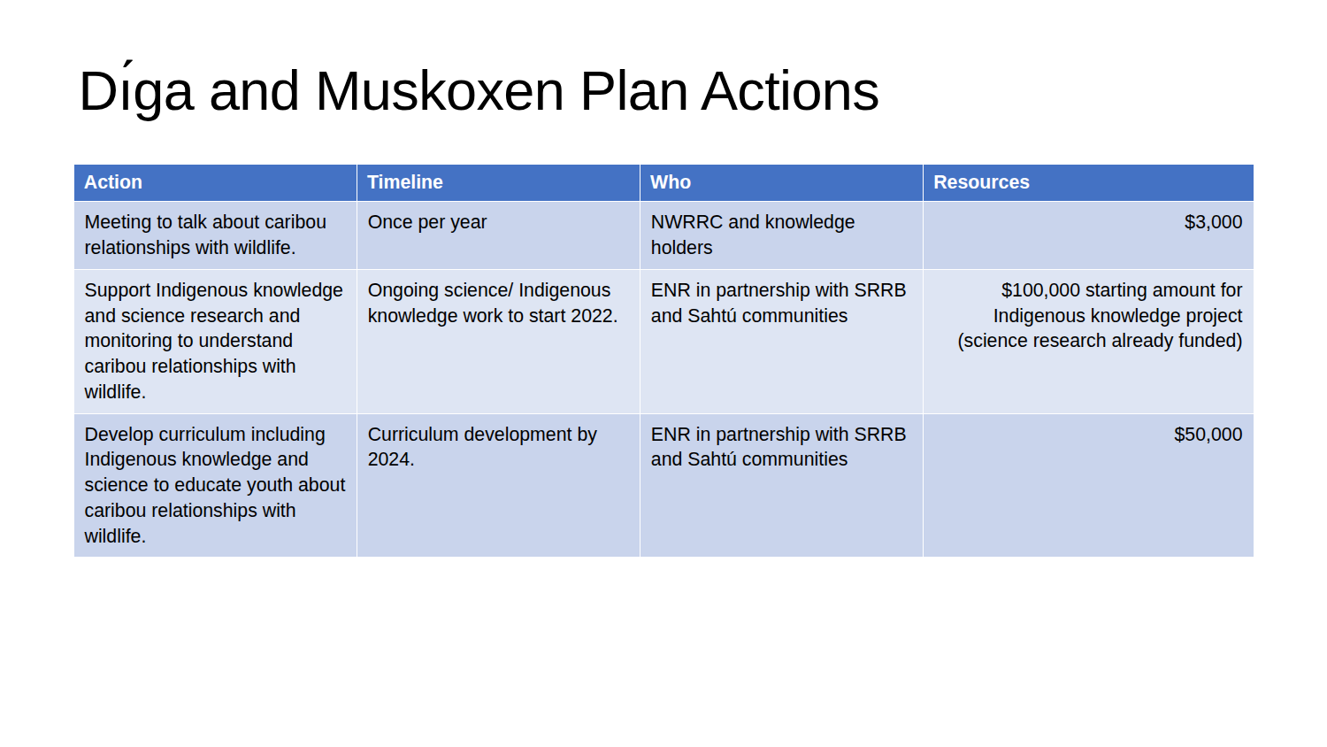Dı́ga and Muskoxen Plan Actions
| Action | Timeline | Who | Resources |
| --- | --- | --- | --- |
| Meeting to talk about caribou relationships with wildlife. | Once per year | NWRRC and knowledge holders | $3,000 |
| Support Indigenous knowledge and science research and monitoring to understand caribou relationships with wildlife. | Ongoing science/ Indigenous knowledge work to start 2022. | ENR in partnership with SRRB and Sahtú communities | $100,000 starting amount for Indigenous knowledge project (science research already funded) |
| Develop curriculum including Indigenous knowledge and science to educate youth about caribou relationships with wildlife. | Curriculum development by 2024. | ENR in partnership with SRRB and Sahtú communities | $50,000 |